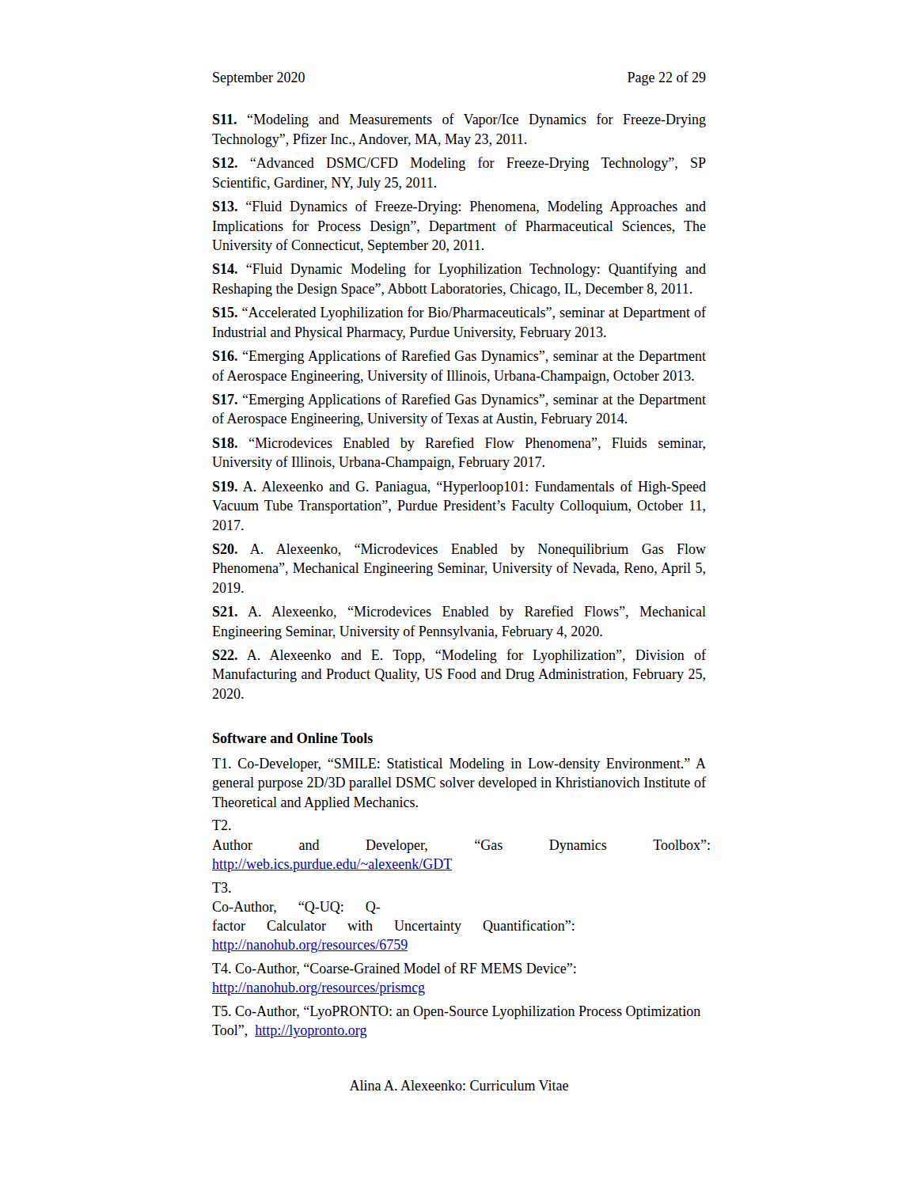September 2020
Page 22 of 29
S11. “Modeling and Measurements of Vapor/Ice Dynamics for Freeze-Drying Technology”, Pfizer Inc., Andover, MA, May 23, 2011.
S12. “Advanced DSMC/CFD Modeling for Freeze-Drying Technology”, SP Scientific, Gardiner, NY, July 25, 2011.
S13. “Fluid Dynamics of Freeze-Drying: Phenomena, Modeling Approaches and Implications for Process Design”, Department of Pharmaceutical Sciences, The University of Connecticut, September 20, 2011.
S14. “Fluid Dynamic Modeling for Lyophilization Technology: Quantifying and Reshaping the Design Space”, Abbott Laboratories, Chicago, IL, December 8, 2011.
S15. “Accelerated Lyophilization for Bio/Pharmaceuticals”, seminar at Department of Industrial and Physical Pharmacy, Purdue University, February 2013.
S16. “Emerging Applications of Rarefied Gas Dynamics”, seminar at the Department of Aerospace Engineering, University of Illinois, Urbana-Champaign, October 2013.
S17. “Emerging Applications of Rarefied Gas Dynamics”, seminar at the Department of Aerospace Engineering, University of Texas at Austin, February 2014.
S18. “Microdevices Enabled by Rarefied Flow Phenomena”, Fluids seminar, University of Illinois, Urbana-Champaign, February 2017.
S19. A. Alexeenko and G. Paniagua, “Hyperloop101: Fundamentals of High-Speed Vacuum Tube Transportation”, Purdue President’s Faculty Colloquium, October 11, 2017.
S20. A. Alexeenko, “Microdevices Enabled by Nonequilibrium Gas Flow Phenomena”, Mechanical Engineering Seminar, University of Nevada, Reno, April 5, 2019.
S21. A. Alexeenko, “Microdevices Enabled by Rarefied Flows”, Mechanical Engineering Seminar, University of Pennsylvania, February 4, 2020.
S22. A. Alexeenko and E. Topp, “Modeling for Lyophilization”, Division of Manufacturing and Product Quality, US Food and Drug Administration, February 25, 2020.
Software and Online Tools
T1. Co-Developer, “SMILE: Statistical Modeling in Low-density Environment.” A general purpose 2D/3D parallel DSMC solver developed in Khristianovich Institute of Theoretical and Applied Mechanics.
T2. Author and Developer, “Gas Dynamics Toolbox”:
http://web.ics.purdue.edu/~alexeenk/GDT
T3. Co-Author, “Q-UQ: Q-factor Calculator with Uncertainty Quantification”:
http://nanohub.org/resources/6759
T4. Co-Author, “Coarse-Grained Model of RF MEMS Device”:
http://nanohub.org/resources/prismcg
T5. Co-Author, “LyoPRONTO: an Open-Source Lyophilization Process Optimization Tool”, http://lyopronto.org
Alina A. Alexeenko: Curriculum Vitae